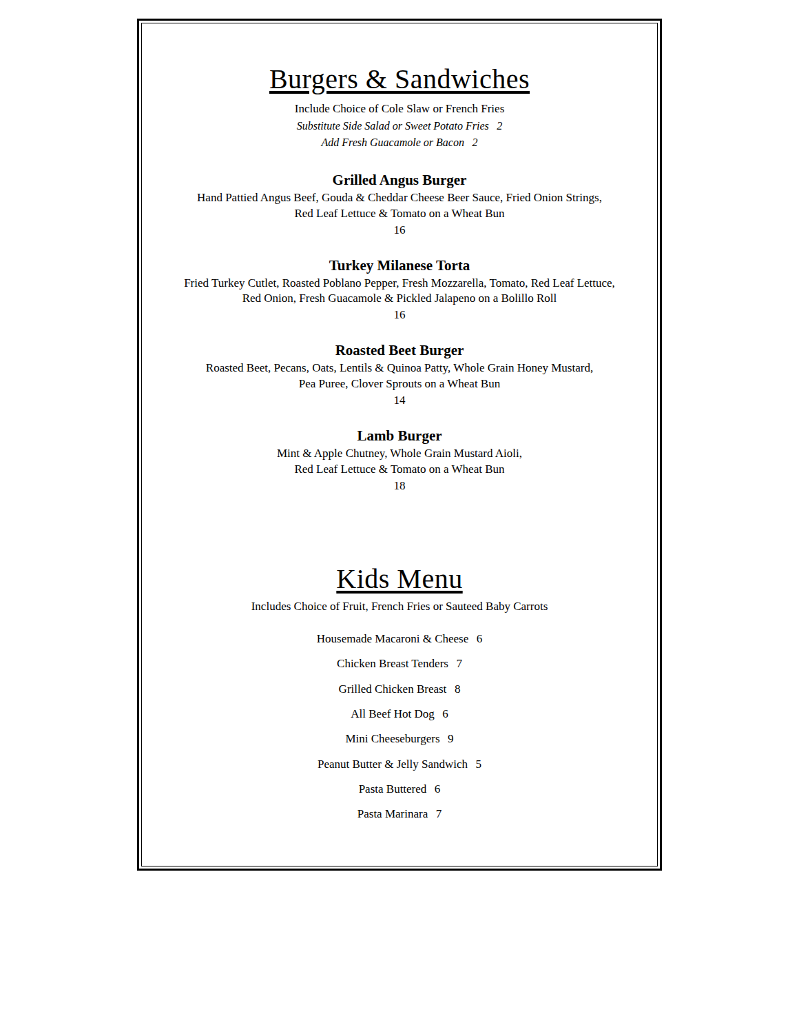Burgers & Sandwiches
Include Choice of Cole Slaw or French Fries
Substitute Side Salad or Sweet Potato Fries 2
Add Fresh Guacamole or Bacon 2
Grilled Angus Burger
Hand Pattied Angus Beef, Gouda & Cheddar Cheese Beer Sauce, Fried Onion Strings,
Red Leaf Lettuce & Tomato on a Wheat Bun
16
Turkey Milanese Torta
Fried Turkey Cutlet, Roasted Poblano Pepper, Fresh Mozzarella, Tomato, Red Leaf Lettuce,
Red Onion, Fresh Guacamole & Pickled Jalapeno on a Bolillo Roll
16
Roasted Beet Burger
Roasted Beet, Pecans, Oats, Lentils & Quinoa Patty, Whole Grain Honey Mustard,
Pea Puree, Clover Sprouts on a Wheat Bun
14
Lamb Burger
Mint & Apple Chutney, Whole Grain Mustard Aioli,
Red Leaf Lettuce & Tomato on a Wheat Bun
18
Kids Menu
Includes Choice of Fruit, French Fries or Sauteed Baby Carrots
Housemade Macaroni & Cheese 6
Chicken Breast Tenders 7
Grilled Chicken Breast 8
All Beef Hot Dog 6
Mini Cheeseburgers 9
Peanut Butter & Jelly Sandwich 5
Pasta Buttered 6
Pasta Marinara 7